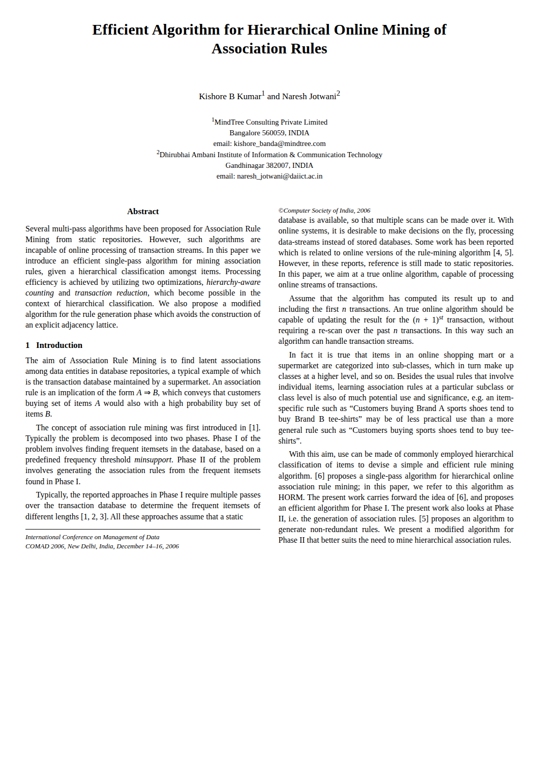Efficient Algorithm for Hierarchical Online Mining of
Association Rules
Kishore B Kumar1 and Naresh Jotwani2
1MindTree Consulting Private Limited
Bangalore 560059, INDIA
email: kishore_banda@mindtree.com
2Dhirubhai Ambani Institute of Information & Communication Technology
Gandhinagar 382007, INDIA
email: naresh_jotwani@daiict.ac.in
Abstract
Several multi-pass algorithms have been proposed for Association Rule Mining from static repositories. However, such algorithms are incapable of online processing of transaction streams. In this paper we introduce an efficient single-pass algorithm for mining association rules, given a hierarchical classification amongst items. Processing efficiency is achieved by utilizing two optimizations, hierarchy-aware counting and transaction reduction, which become possible in the context of hierarchical classification. We also propose a modified algorithm for the rule generation phase which avoids the construction of an explicit adjacency lattice.
1 Introduction
The aim of Association Rule Mining is to find latent associations among data entities in database repositories, a typical example of which is the transaction database maintained by a supermarket. An association rule is an implication of the form A ⇒ B, which conveys that customers buying set of items A would also with a high probability buy set of items B.
The concept of association rule mining was first introduced in [1]. Typically the problem is decomposed into two phases. Phase I of the problem involves finding frequent itemsets in the database, based on a predefined frequency threshold minsupport. Phase II of the problem involves generating the association rules from the frequent itemsets found in Phase I.
Typically, the reported approaches in Phase I require multiple passes over the transaction database to determine the frequent itemsets of different lengths [1, 2, 3]. All these approaches assume that a static
International Conference on Management of Data
COMAD 2006, New Delhi, India, December 14–16, 2006
©Computer Society of India, 2006
database is available, so that multiple scans can be made over it. With online systems, it is desirable to make decisions on the fly, processing data-streams instead of stored databases. Some work has been reported which is related to online versions of the rule-mining algorithm [4, 5]. However, in these reports, reference is still made to static repositories. In this paper, we aim at a true online algorithm, capable of processing online streams of transactions.
Assume that the algorithm has computed its result up to and including the first n transactions. An true online algorithm should be capable of updating the result for the (n + 1)st transaction, without requiring a re-scan over the past n transactions. In this way such an algorithm can handle transaction streams.
In fact it is true that items in an online shopping mart or a supermarket are categorized into sub-classes, which in turn make up classes at a higher level, and so on. Besides the usual rules that involve individual items, learning association rules at a particular subclass or class level is also of much potential use and significance, e.g. an item-specific rule such as “Customers buying Brand A sports shoes tend to buy Brand B tee-shirts” may be of less practical use than a more general rule such as “Customers buying sports shoes tend to buy tee-shirts”.
With this aim, use can be made of commonly employed hierarchical classification of items to devise a simple and efficient rule mining algorithm. [6] proposes a single-pass algorithm for hierarchical online association rule mining; in this paper, we refer to this algorithm as HORM. The present work carries forward the idea of [6], and proposes an efficient algorithm for Phase I. The present work also looks at Phase II, i.e. the generation of association rules. [5] proposes an algorithm to generate non-redundant rules. We present a modified algorithm for Phase II that better suits the need to mine hierarchical association rules.